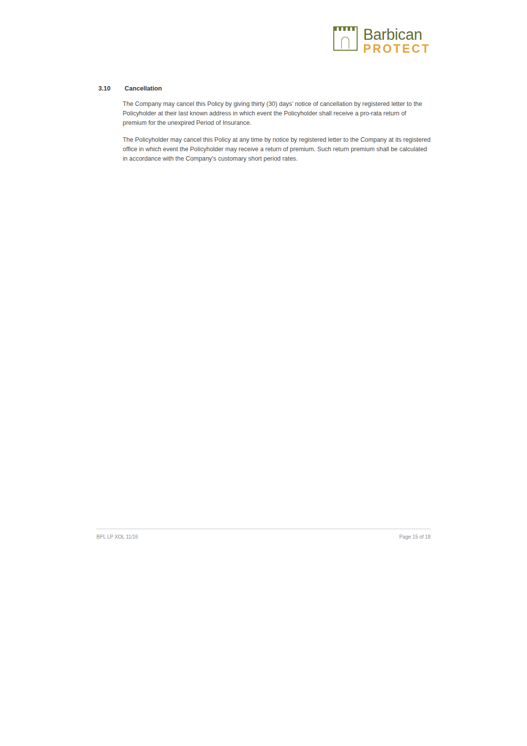Barbican PROTECT
3.10
Cancellation
The Company may cancel this Policy by giving thirty (30) days’ notice of cancellation by registered letter to the Policyholder at their last known address in which event the Policyholder shall receive a pro-rata return of premium for the unexpired Period of Insurance.
The Policyholder may cancel this Policy at any time by notice by registered letter to the Company at its registered office in which event the Policyholder may receive a return of premium. Such return premium shall be calculated in accordance with the Company’s customary short period rates.
BPL LP XOL 11/16 Page 15 of 18